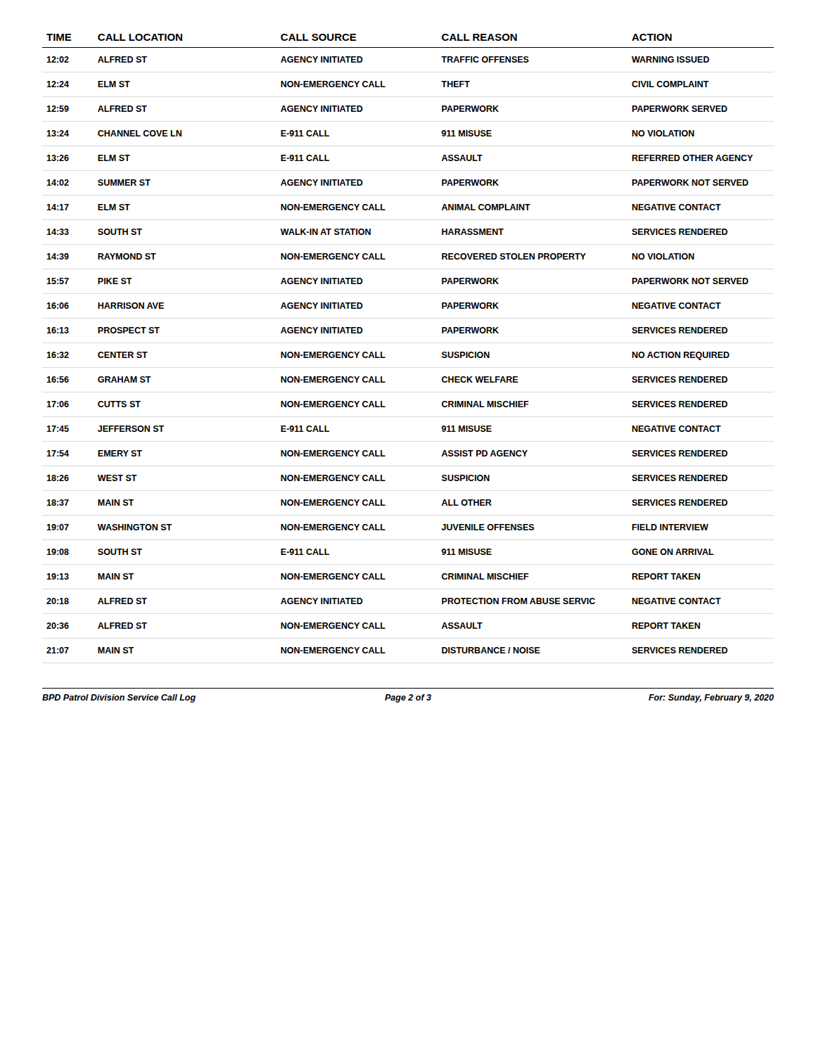| TIME | CALL LOCATION | CALL SOURCE | CALL REASON | ACTION |
| --- | --- | --- | --- | --- |
| 12:02 | ALFRED ST | AGENCY INITIATED | TRAFFIC OFFENSES | WARNING ISSUED |
| 12:24 | ELM ST | NON-EMERGENCY CALL | THEFT | CIVIL COMPLAINT |
| 12:59 | ALFRED ST | AGENCY INITIATED | PAPERWORK | PAPERWORK SERVED |
| 13:24 | CHANNEL COVE LN | E-911 CALL | 911 MISUSE | NO VIOLATION |
| 13:26 | ELM ST | E-911 CALL | ASSAULT | REFERRED OTHER AGENCY |
| 14:02 | SUMMER ST | AGENCY INITIATED | PAPERWORK | PAPERWORK NOT SERVED |
| 14:17 | ELM ST | NON-EMERGENCY CALL | ANIMAL COMPLAINT | NEGATIVE CONTACT |
| 14:33 | SOUTH ST | WALK-IN AT STATION | HARASSMENT | SERVICES RENDERED |
| 14:39 | RAYMOND ST | NON-EMERGENCY CALL | RECOVERED STOLEN PROPERTY | NO VIOLATION |
| 15:57 | PIKE ST | AGENCY INITIATED | PAPERWORK | PAPERWORK NOT SERVED |
| 16:06 | HARRISON AVE | AGENCY INITIATED | PAPERWORK | NEGATIVE CONTACT |
| 16:13 | PROSPECT ST | AGENCY INITIATED | PAPERWORK | SERVICES RENDERED |
| 16:32 | CENTER ST | NON-EMERGENCY CALL | SUSPICION | NO ACTION REQUIRED |
| 16:56 | GRAHAM ST | NON-EMERGENCY CALL | CHECK WELFARE | SERVICES RENDERED |
| 17:06 | CUTTS ST | NON-EMERGENCY CALL | CRIMINAL MISCHIEF | SERVICES RENDERED |
| 17:45 | JEFFERSON ST | E-911 CALL | 911 MISUSE | NEGATIVE CONTACT |
| 17:54 | EMERY ST | NON-EMERGENCY CALL | ASSIST PD AGENCY | SERVICES RENDERED |
| 18:26 | WEST ST | NON-EMERGENCY CALL | SUSPICION | SERVICES RENDERED |
| 18:37 | MAIN ST | NON-EMERGENCY CALL | ALL OTHER | SERVICES RENDERED |
| 19:07 | WASHINGTON ST | NON-EMERGENCY CALL | JUVENILE OFFENSES | FIELD INTERVIEW |
| 19:08 | SOUTH ST | E-911 CALL | 911 MISUSE | GONE ON ARRIVAL |
| 19:13 | MAIN ST | NON-EMERGENCY CALL | CRIMINAL MISCHIEF | REPORT TAKEN |
| 20:18 | ALFRED ST | AGENCY INITIATED | PROTECTION FROM ABUSE SERVIC | NEGATIVE CONTACT |
| 20:36 | ALFRED ST | NON-EMERGENCY CALL | ASSAULT | REPORT TAKEN |
| 21:07 | MAIN ST | NON-EMERGENCY CALL | DISTURBANCE / NOISE | SERVICES RENDERED |
BPD Patrol Division Service Call Log
Page 2 of 3
For: Sunday, February 9, 2020